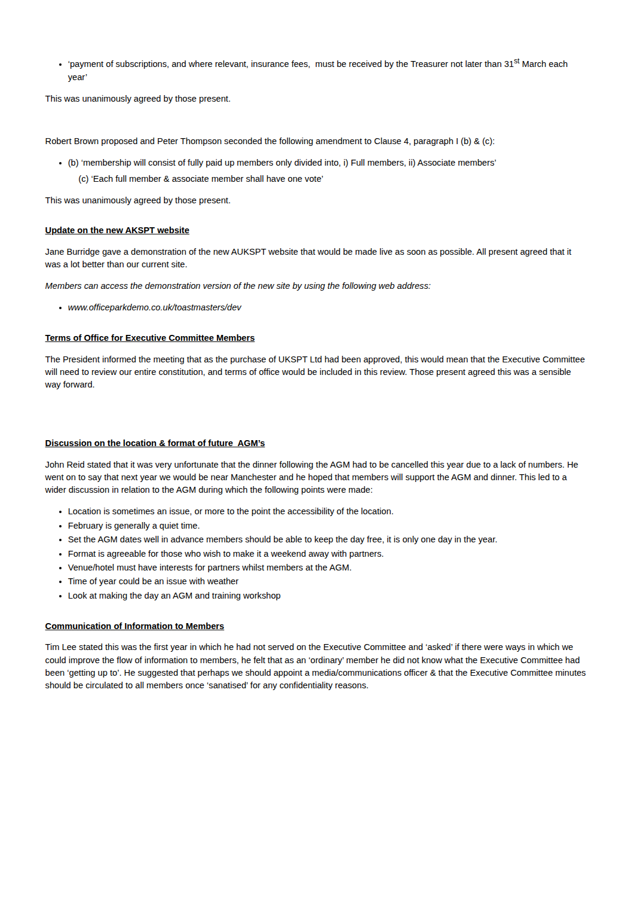‘payment of subscriptions, and where relevant, insurance fees, must be received by the Treasurer not later than 31st March each year’
This was unanimously agreed by those present.
Robert Brown proposed and Peter Thompson seconded the following amendment to Clause 4, paragraph I (b) & (c):
(b) ‘membership will consist of fully paid up members only divided into, i) Full members, ii) Associate members’
(c) ‘Each full member & associate member shall have one vote’
This was unanimously agreed by those present.
Update on the new AKSPT website
Jane Burridge gave a demonstration of the new AUKSPT website that would be made live as soon as possible. All present agreed that it was a lot better than our current site.
Members can access the demonstration version of the new site by using the following web address:
www.officeparkdemo.co.uk/toastmasters/dev
Terms of Office for Executive Committee Members
The President informed the meeting that as the purchase of UKSPT Ltd had been approved, this would mean that the Executive Committee will need to review our entire constitution, and terms of office would be included in this review. Those present agreed this was a sensible way forward.
Discussion on the location & format of future AGM’s
John Reid stated that it was very unfortunate that the dinner following the AGM had to be cancelled this year due to a lack of numbers. He went on to say that next year we would be near Manchester and he hoped that members will support the AGM and dinner. This led to a wider discussion in relation to the AGM during which the following points were made:
Location is sometimes an issue, or more to the point the accessibility of the location.
February is generally a quiet time.
Set the AGM dates well in advance members should be able to keep the day free, it is only one day in the year.
Format is agreeable for those who wish to make it a weekend away with partners.
Venue/hotel must have interests for partners whilst members at the AGM.
Time of year could be an issue with weather
Look at making the day an AGM and training workshop
Communication of Information to Members
Tim Lee stated this was the first year in which he had not served on the Executive Committee and ‘asked’ if there were ways in which we could improve the flow of information to members, he felt that as an ‘ordinary’ member he did not know what the Executive Committee had been ‘getting up to’. He suggested that perhaps we should appoint a media/communications officer & that the Executive Committee minutes should be circulated to all members once ‘sanatised’ for any confidentiality reasons.